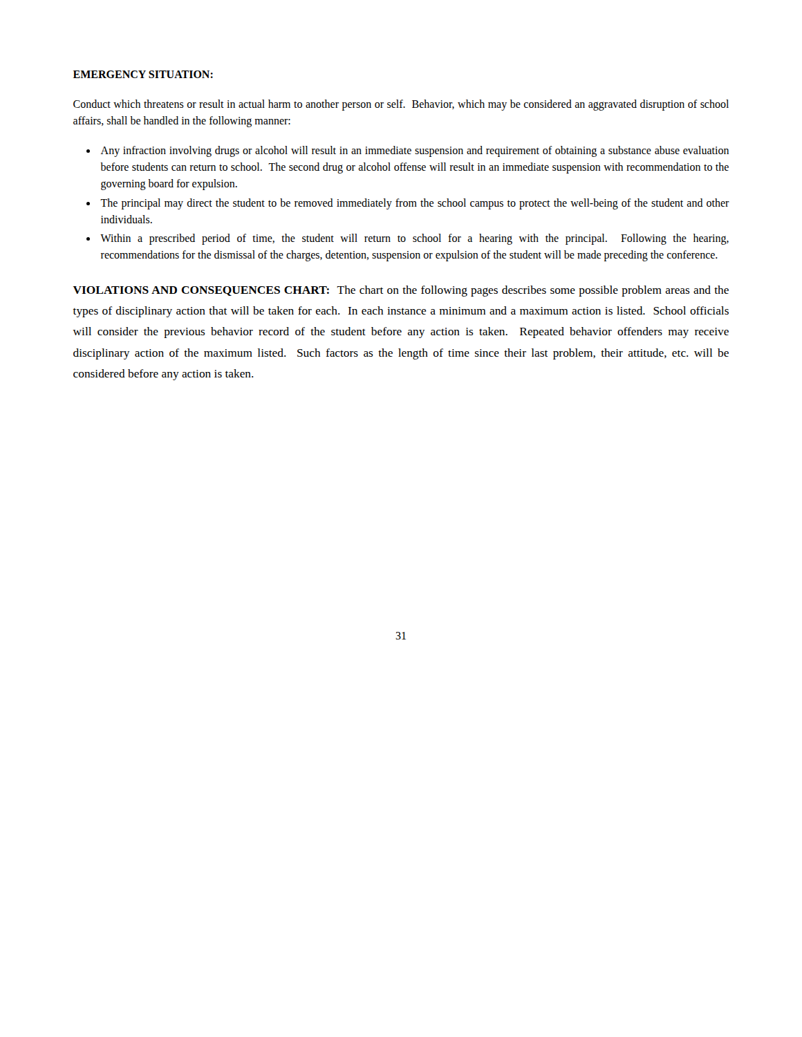EMERGENCY SITUATION:
Conduct which threatens or result in actual harm to another person or self. Behavior, which may be considered an aggravated disruption of school affairs, shall be handled in the following manner:
Any infraction involving drugs or alcohol will result in an immediate suspension and requirement of obtaining a substance abuse evaluation before students can return to school. The second drug or alcohol offense will result in an immediate suspension with recommendation to the governing board for expulsion.
The principal may direct the student to be removed immediately from the school campus to protect the well-being of the student and other individuals.
Within a prescribed period of time, the student will return to school for a hearing with the principal. Following the hearing, recommendations for the dismissal of the charges, detention, suspension or expulsion of the student will be made preceding the conference.
VIOLATIONS AND CONSEQUENCES CHART: The chart on the following pages describes some possible problem areas and the types of disciplinary action that will be taken for each. In each instance a minimum and a maximum action is listed. School officials will consider the previous behavior record of the student before any action is taken. Repeated behavior offenders may receive disciplinary action of the maximum listed. Such factors as the length of time since their last problem, their attitude, etc. will be considered before any action is taken.
31